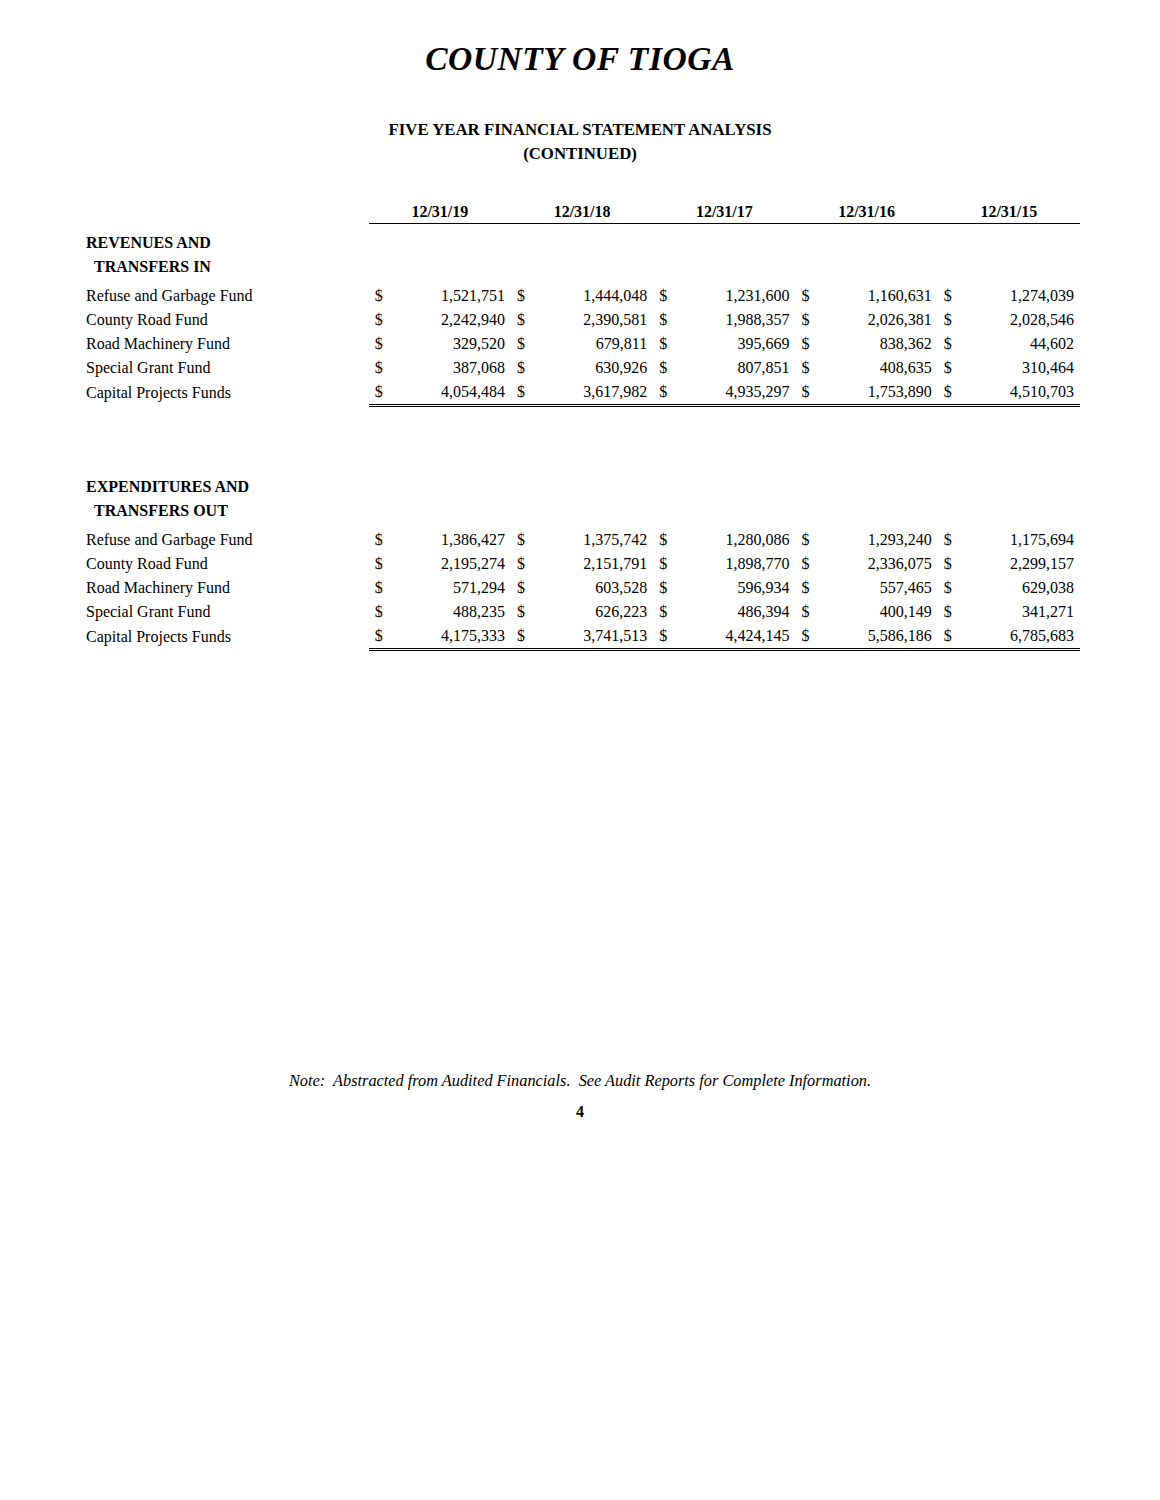COUNTY OF TIOGA
FIVE YEAR FINANCIAL STATEMENT ANALYSIS
(CONTINUED)
| | 12/31/19 | 12/31/18 | 12/31/17 | 12/31/16 | 12/31/15 |
| --- | --- | --- | --- | --- | --- |
| REVENUES AND | |
| TRANSFERS IN | |
| Refuse and Garbage Fund | $ 1,521,751 | $ 1,444,048 | $ 1,231,600 | $ 1,160,631 | $ 1,274,039 |
| County Road Fund | $ 2,242,940 | $ 2,390,581 | $ 1,988,357 | $ 2,026,381 | $ 2,028,546 |
| Road Machinery Fund | $ 329,520 | $ 679,811 | $ 395,669 | $ 838,362 | $ 44,602 |
| Special Grant Fund | $ 387,068 | $ 630,926 | $ 807,851 | $ 408,635 | $ 310,464 |
| Capital Projects Funds | $ 4,054,484 | $ 3,617,982 | $ 4,935,297 | $ 1,753,890 | $ 4,510,703 |
| EXPENDITURES AND | |
| TRANSFERS OUT | |
| Refuse and Garbage Fund | $ 1,386,427 | $ 1,375,742 | $ 1,280,086 | $ 1,293,240 | $ 1,175,694 |
| County Road Fund | $ 2,195,274 | $ 2,151,791 | $ 1,898,770 | $ 2,336,075 | $ 2,299,157 |
| Road Machinery Fund | $ 571,294 | $ 603,528 | $ 596,934 | $ 557,465 | $ 629,038 |
| Special Grant Fund | $ 488,235 | $ 626,223 | $ 486,394 | $ 400,149 | $ 341,271 |
| Capital Projects Funds | $ 4,175,333 | $ 3,741,513 | $ 4,424,145 | $ 5,586,186 | $ 6,785,683 |
Note: Abstracted from Audited Financials. See Audit Reports for Complete Information.
4